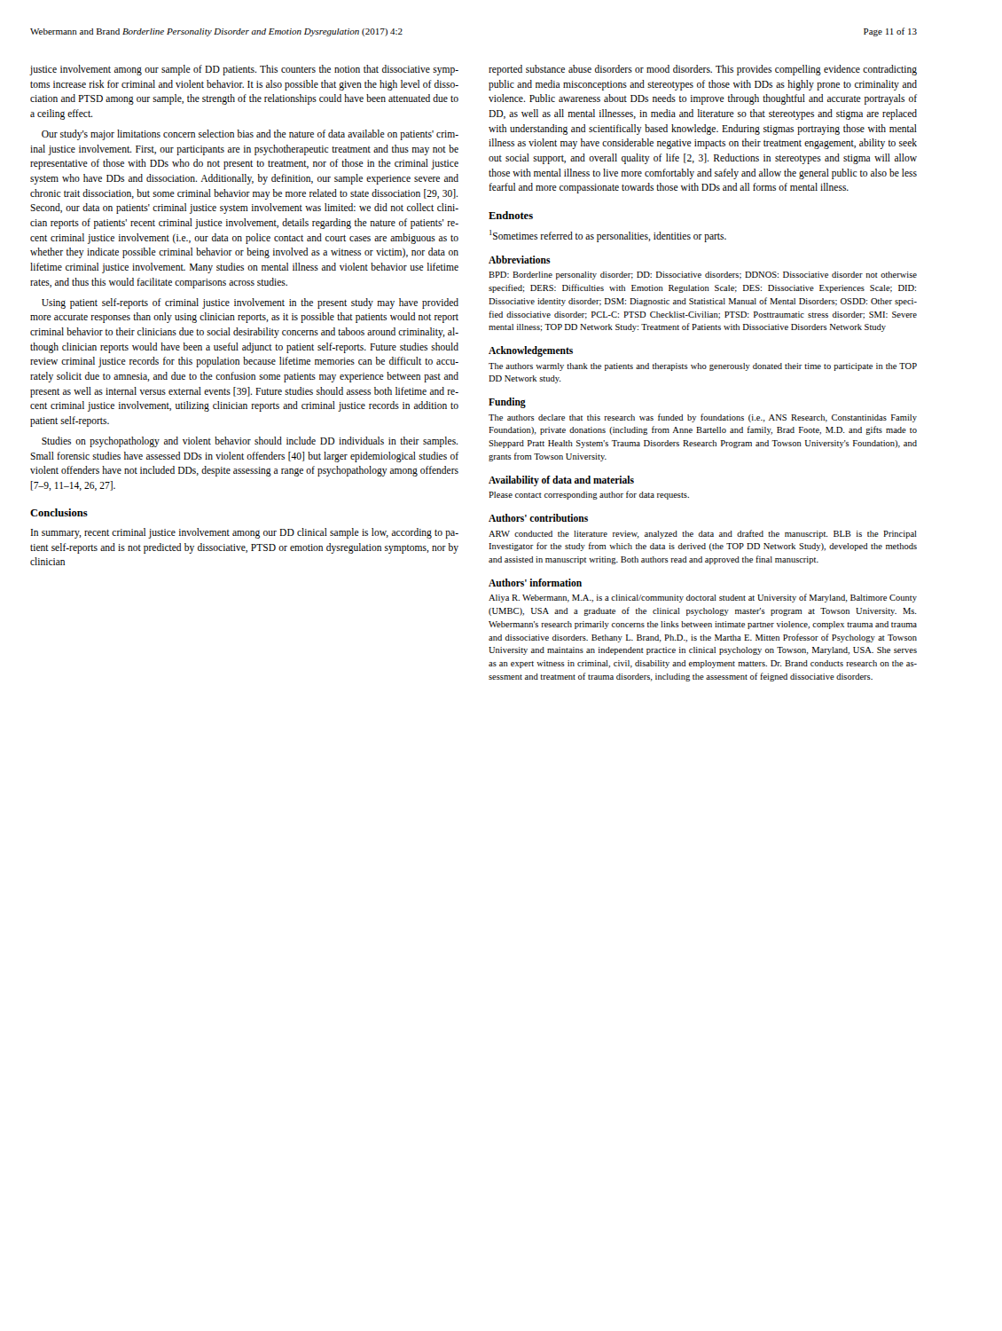Webermann and Brand Borderline Personality Disorder and Emotion Dysregulation (2017) 4:2
Page 11 of 13
justice involvement among our sample of DD patients. This counters the notion that dissociative symptoms increase risk for criminal and violent behavior. It is also possible that given the high level of dissociation and PTSD among our sample, the strength of the relationships could have been attenuated due to a ceiling effect.
Our study's major limitations concern selection bias and the nature of data available on patients' criminal justice involvement. First, our participants are in psychotherapeutic treatment and thus may not be representative of those with DDs who do not present to treatment, nor of those in the criminal justice system who have DDs and dissociation. Additionally, by definition, our sample experience severe and chronic trait dissociation, but some criminal behavior may be more related to state dissociation [29, 30]. Second, our data on patients' criminal justice system involvement was limited: we did not collect clinician reports of patients' recent criminal justice involvement, details regarding the nature of patients' recent criminal justice involvement (i.e., our data on police contact and court cases are ambiguous as to whether they indicate possible criminal behavior or being involved as a witness or victim), nor data on lifetime criminal justice involvement. Many studies on mental illness and violent behavior use lifetime rates, and thus this would facilitate comparisons across studies.
Using patient self-reports of criminal justice involvement in the present study may have provided more accurate responses than only using clinician reports, as it is possible that patients would not report criminal behavior to their clinicians due to social desirability concerns and taboos around criminality, although clinician reports would have been a useful adjunct to patient self-reports. Future studies should review criminal justice records for this population because lifetime memories can be difficult to accurately solicit due to amnesia, and due to the confusion some patients may experience between past and present as well as internal versus external events [39]. Future studies should assess both lifetime and recent criminal justice involvement, utilizing clinician reports and criminal justice records in addition to patient self-reports.
Studies on psychopathology and violent behavior should include DD individuals in their samples. Small forensic studies have assessed DDs in violent offenders [40] but larger epidemiological studies of violent offenders have not included DDs, despite assessing a range of psychopathology among offenders [7–9, 11–14, 26, 27].
Conclusions
In summary, recent criminal justice involvement among our DD clinical sample is low, according to patient self-reports and is not predicted by dissociative, PTSD or emotion dysregulation symptoms, nor by clinician
reported substance abuse disorders or mood disorders. This provides compelling evidence contradicting public and media misconceptions and stereotypes of those with DDs as highly prone to criminality and violence. Public awareness about DDs needs to improve through thoughtful and accurate portrayals of DD, as well as all mental illnesses, in media and literature so that stereotypes and stigma are replaced with understanding and scientifically based knowledge. Enduring stigmas portraying those with mental illness as violent may have considerable negative impacts on their treatment engagement, ability to seek out social support, and overall quality of life [2, 3]. Reductions in stereotypes and stigma will allow those with mental illness to live more comfortably and safely and allow the general public to also be less fearful and more compassionate towards those with DDs and all forms of mental illness.
Endnotes
1 Sometimes referred to as personalities, identities or parts.
Abbreviations
BPD: Borderline personality disorder; DD: Dissociative disorders; DDNOS: Dissociative disorder not otherwise specified; DERS: Difficulties with Emotion Regulation Scale; DES: Dissociative Experiences Scale; DID: Dissociative identity disorder; DSM: Diagnostic and Statistical Manual of Mental Disorders; OSDD: Other specified dissociative disorder; PCL-C: PTSD Checklist-Civilian; PTSD: Posttraumatic stress disorder; SMI: Severe mental illness; TOP DD Network Study: Treatment of Patients with Dissociative Disorders Network Study
Acknowledgements
The authors warmly thank the patients and therapists who generously donated their time to participate in the TOP DD Network study.
Funding
The authors declare that this research was funded by foundations (i.e., ANS Research, Constantinidas Family Foundation), private donations (including from Anne Bartello and family, Brad Foote, M.D. and gifts made to Sheppard Pratt Health System's Trauma Disorders Research Program and Towson University's Foundation), and grants from Towson University.
Availability of data and materials
Please contact corresponding author for data requests.
Authors' contributions
ARW conducted the literature review, analyzed the data and drafted the manuscript. BLB is the Principal Investigator for the study from which the data is derived (the TOP DD Network Study), developed the methods and assisted in manuscript writing. Both authors read and approved the final manuscript.
Authors' information
Aliya R. Webermann, M.A., is a clinical/community doctoral student at University of Maryland, Baltimore County (UMBC), USA and a graduate of the clinical psychology master's program at Towson University. Ms. Webermann's research primarily concerns the links between intimate partner violence, complex trauma and trauma and dissociative disorders. Bethany L. Brand, Ph.D., is the Martha E. Mitten Professor of Psychology at Towson University and maintains an independent practice in clinical psychology on Towson, Maryland, USA. She serves as an expert witness in criminal, civil, disability and employment matters. Dr. Brand conducts research on the assessment and treatment of trauma disorders, including the assessment of feigned dissociative disorders.